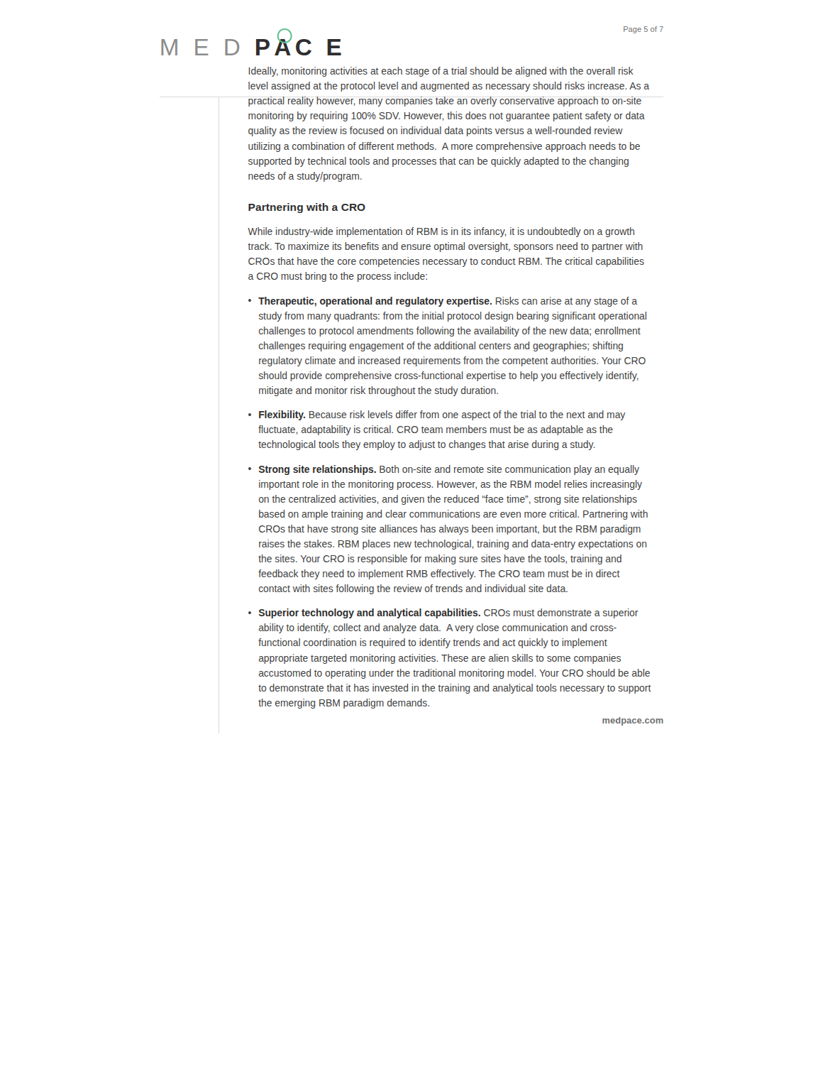Page 5 of 7
M E D PAC E
Ideally, monitoring activities at each stage of a trial should be aligned with the overall risk level assigned at the protocol level and augmented as necessary should risks increase. As a practical reality however, many companies take an overly conservative approach to on-site monitoring by requiring 100% SDV. However, this does not guarantee patient safety or data quality as the review is focused on individual data points versus a well-rounded review utilizing a combination of different methods. A more comprehensive approach needs to be supported by technical tools and processes that can be quickly adapted to the changing needs of a study/program.
Partnering with a CRO
While industry-wide implementation of RBM is in its infancy, it is undoubtedly on a growth track. To maximize its benefits and ensure optimal oversight, sponsors need to partner with CROs that have the core competencies necessary to conduct RBM. The critical capabilities a CRO must bring to the process include:
Therapeutic, operational and regulatory expertise. Risks can arise at any stage of a study from many quadrants: from the initial protocol design bearing significant operational challenges to protocol amendments following the availability of the new data; enrollment challenges requiring engagement of the additional centers and geographies; shifting regulatory climate and increased requirements from the competent authorities. Your CRO should provide comprehensive cross-functional expertise to help you effectively identify, mitigate and monitor risk throughout the study duration.
Flexibility. Because risk levels differ from one aspect of the trial to the next and may fluctuate, adaptability is critical. CRO team members must be as adaptable as the technological tools they employ to adjust to changes that arise during a study.
Strong site relationships. Both on-site and remote site communication play an equally important role in the monitoring process. However, as the RBM model relies increasingly on the centralized activities, and given the reduced “face time”, strong site relationships based on ample training and clear communications are even more critical. Partnering with CROs that have strong site alliances has always been important, but the RBM paradigm raises the stakes. RBM places new technological, training and data-entry expectations on the sites. Your CRO is responsible for making sure sites have the tools, training and feedback they need to implement RMB effectively. The CRO team must be in direct contact with sites following the review of trends and individual site data.
Superior technology and analytical capabilities. CROs must demonstrate a superior ability to identify, collect and analyze data. A very close communication and cross-functional coordination is required to identify trends and act quickly to implement appropriate targeted monitoring activities. These are alien skills to some companies accustomed to operating under the traditional monitoring model. Your CRO should be able to demonstrate that it has invested in the training and analytical tools necessary to support the emerging RBM paradigm demands.
medpace.com